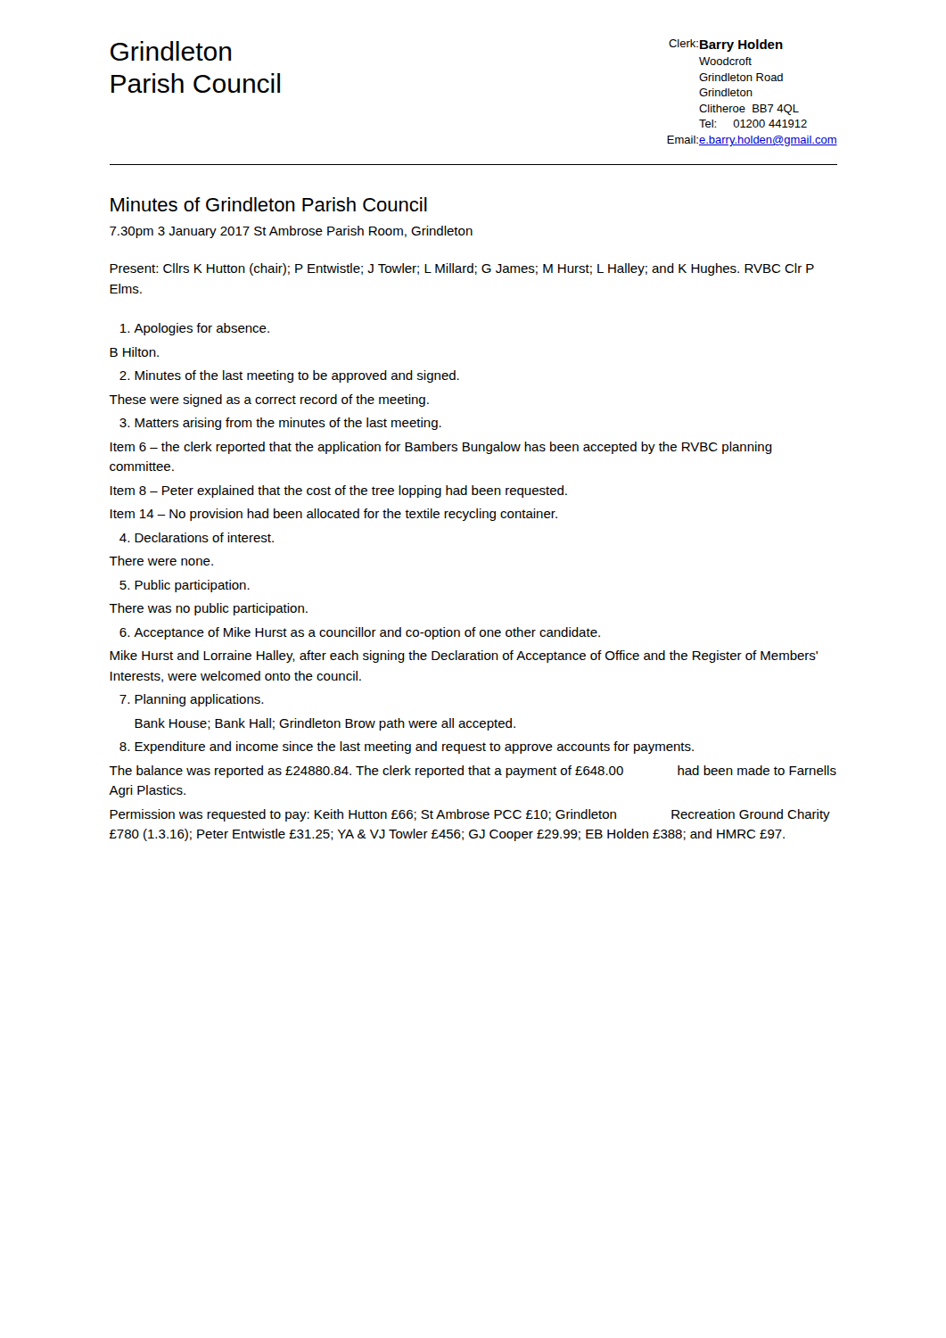Grindleton
Parish Council
| Clerk: | Barry Holden |
| | Woodcroft |
| | Grindleton Road |
| | Grindleton |
| | Clitheroe BB7 4QL |
| | Tel: 01200 441912 |
| Email: | e.barry.holden@gmail.com |
Minutes of Grindleton Parish Council
7.30pm 3 January 2017 St Ambrose Parish Room, Grindleton
Present: Cllrs K Hutton (chair); P Entwistle; J Towler; L Millard; G James; M Hurst; L Halley; and K Hughes. RVBC Clr P Elms.
Apologies for absence.
B Hilton.
Minutes of the last meeting to be approved and signed.
These were signed as a correct record of the meeting.
Matters arising from the minutes of the last meeting.
Item 6 – the clerk reported that the application for Bambers Bungalow has been accepted by the RVBC planning committee.
Item 8 – Peter explained that the cost of the tree lopping had been requested.
Item 14 – No provision had been allocated for the textile recycling container.
Declarations of interest.
There were none.
Public participation.
There was no public participation.
Acceptance of Mike Hurst as a councillor and co-option of one other candidate.
Mike Hurst and Lorraine Halley, after each signing the Declaration of Acceptance of Office and the Register of Members' Interests, were welcomed onto the council.
Planning applications.
Bank House; Bank Hall; Grindleton Brow path were all accepted.
Expenditure and income since the last meeting and request to approve accounts for payments.
The balance was reported as £24880.84. The clerk reported that a payment of £648.00 had been made to Farnells Agri Plastics.
Permission was requested to pay: Keith Hutton £66; St Ambrose PCC £10; Grindleton Recreation Ground Charity £780 (1.3.16); Peter Entwistle £31.25; YA & VJ Towler £456; GJ Cooper £29.99; EB Holden £388; and HMRC £97.